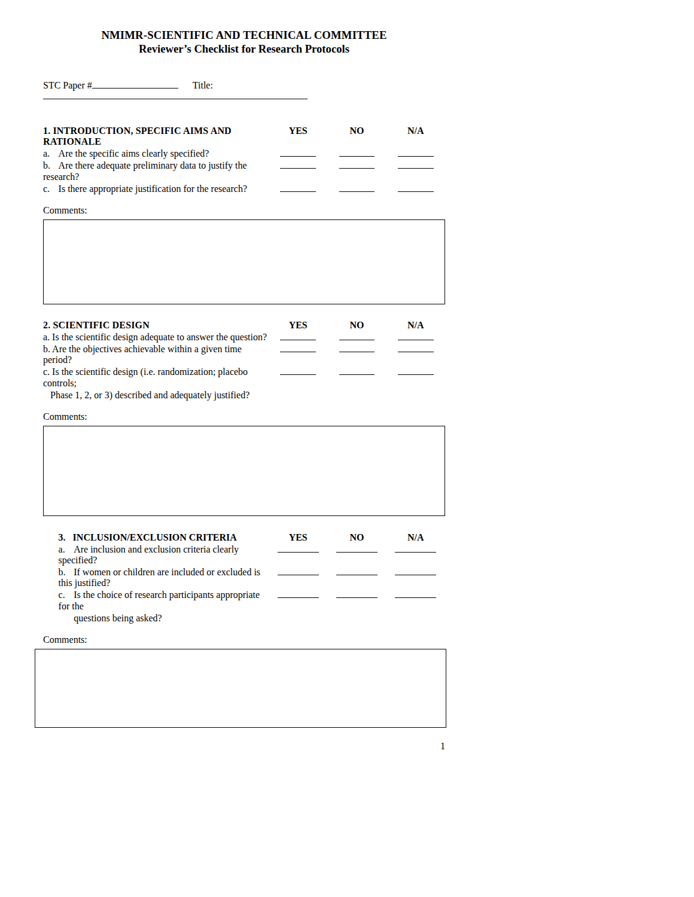NMIMR-SCIENTIFIC AND TECHNICAL COMMITTEE
Reviewer’s Checklist for Research Protocols
STC Paper # Title:
| 1. INTRODUCTION, SPECIFIC AIMS AND RATIONALE | YES | NO | N/A |
| a. Are the specific aims clearly specified? | | | |
| b. Are there adequate preliminary data to justify the research? | | | |
| c. Is there appropriate justification for the research? | | | |
Comments:
| 2. SCIENTIFIC DESIGN | YES | NO | N/A |
| a. Is the scientific design adequate to answer the question? | | | |
| b. Are the objectives achievable within a given time period? | | | |
| c. Is the scientific design (i.e. randomization; placebo controls; | | | |
| Phase 1, 2, or 3) described and adequately justified? | | | |
Comments:
| 3. INCLUSION/EXCLUSION CRITERIA | YES | NO | N/A |
| a. Are inclusion and exclusion criteria clearly specified? | | | |
| b. If women or children are included or excluded is this justified? | | | |
| c. Is the choice of research participants appropriate for the | | | |
| questions being asked? | | | |
Comments:
1